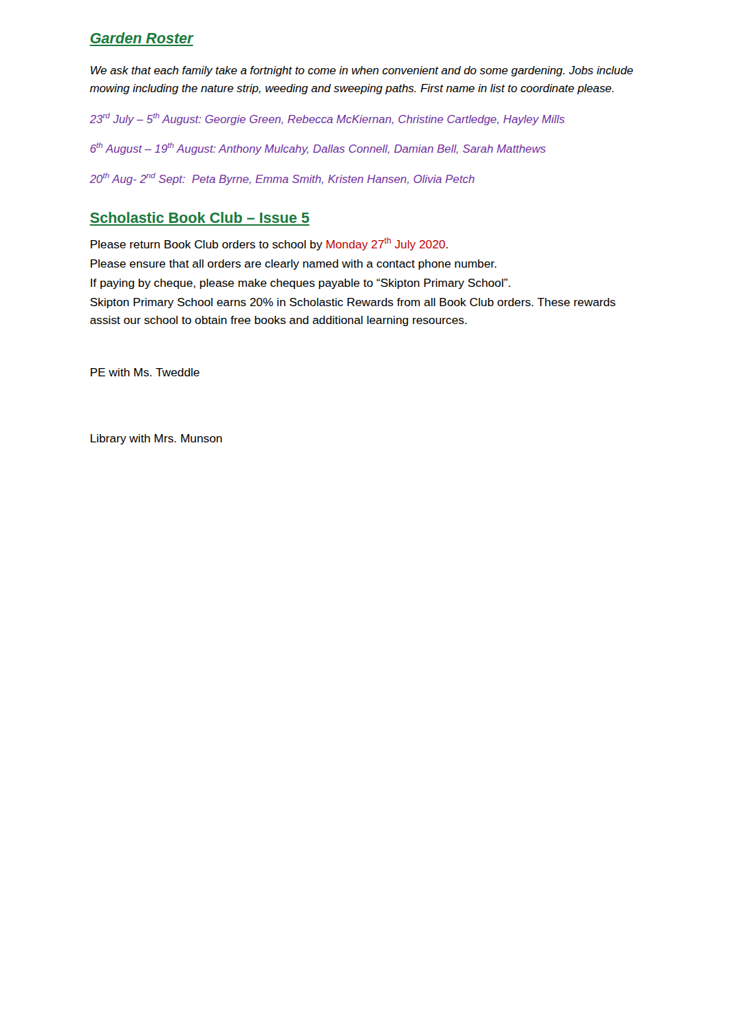Garden Roster
We ask that each family take a fortnight to come in when convenient and do some gardening. Jobs include mowing including the nature strip, weeding and sweeping paths. First name in list to coordinate please.
23rd July – 5th August: Georgie Green, Rebecca McKiernan, Christine Cartledge, Hayley Mills
6th August – 19th August: Anthony Mulcahy, Dallas Connell, Damian Bell, Sarah Matthews
20th Aug- 2nd Sept: Peta Byrne, Emma Smith, Kristen Hansen, Olivia Petch
Scholastic Book Club – Issue 5
Please return Book Club orders to school by Monday 27th July 2020.
Please ensure that all orders are clearly named with a contact phone number.
If paying by cheque, please make cheques payable to “Skipton Primary School”.
Skipton Primary School earns 20% in Scholastic Rewards from all Book Club orders. These rewards assist our school to obtain free books and additional learning resources.
PE with Ms. Tweddle
Library with Mrs. Munson